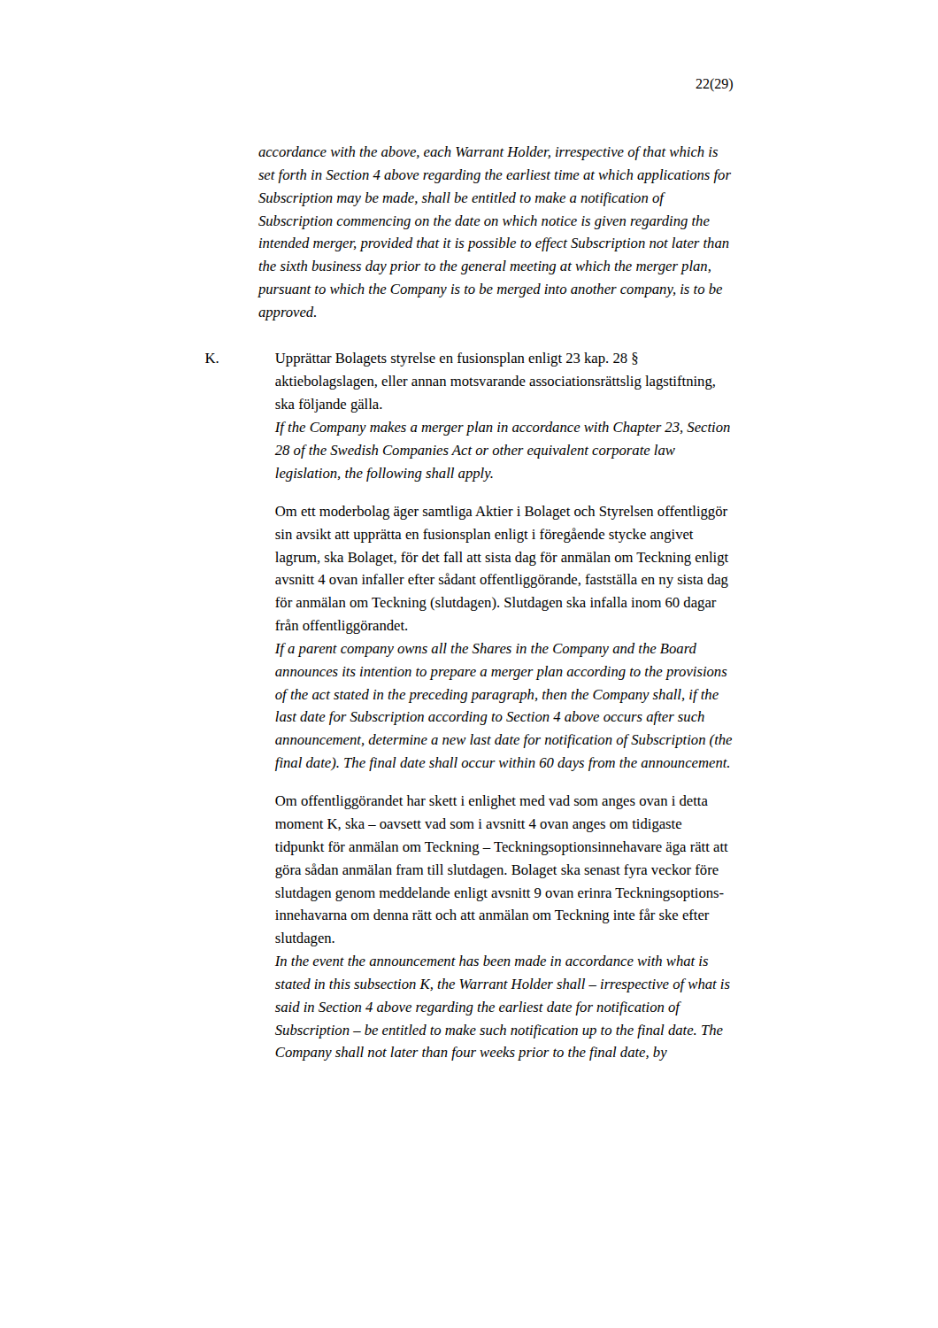22(29)
accordance with the above, each Warrant Holder, irrespective of that which is set forth in Section 4 above regarding the earliest time at which applications for Subscription may be made, shall be entitled to make a notification of Subscription commencing on the date on which notice is given regarding the intended merger, provided that it is possible to effect Subscription not later than the sixth business day prior to the general meeting at which the merger plan, pursuant to which the Company is to be merged into another company, is to be approved.
K.
Upprättar Bolagets styrelse en fusionsplan enligt 23 kap. 28 § aktiebolagslagen, eller annan motsvarande associationsrättslig lagstiftning, ska följande gälla.
If the Company makes a merger plan in accordance with Chapter 23, Section 28 of the Swedish Companies Act or other equivalent corporate law legislation, the following shall apply.
Om ett moderbolag äger samtliga Aktier i Bolaget och Styrelsen offentliggör sin avsikt att upprätta en fusionsplan enligt i föregående stycke angivet lagrum, ska Bolaget, för det fall att sista dag för anmälan om Teckning enligt avsnitt 4 ovan infaller efter sådant offentliggörande, fastställa en ny sista dag för anmälan om Teckning (slutdagen). Slutdagen ska infalla inom 60 dagar från offentliggörandet.
If a parent company owns all the Shares in the Company and the Board announces its intention to prepare a merger plan according to the provisions of the act stated in the preceding paragraph, then the Company shall, if the last date for Subscription according to Section 4 above occurs after such announcement, determine a new last date for notification of Subscription (the final date). The final date shall occur within 60 days from the announcement.
Om offentliggörandet har skett i enlighet med vad som anges ovan i detta moment K, ska – oavsett vad som i avsnitt 4 ovan anges om tidigaste tidpunkt för anmälan om Teckning – Teckningsoptionsinnehavare äga rätt att göra sådan anmälan fram till slutdagen. Bolaget ska senast fyra veckor före slutdagen genom meddelande enligt avsnitt 9 ovan erinra Teckningsoptions-innehavarna om denna rätt och att anmälan om Teckning inte får ske efter slutdagen.
In the event the announcement has been made in accordance with what is stated in this subsection K, the Warrant Holder shall – irrespective of what is said in Section 4 above regarding the earliest date for notification of Subscription – be entitled to make such notification up to the final date. The Company shall not later than four weeks prior to the final date, by